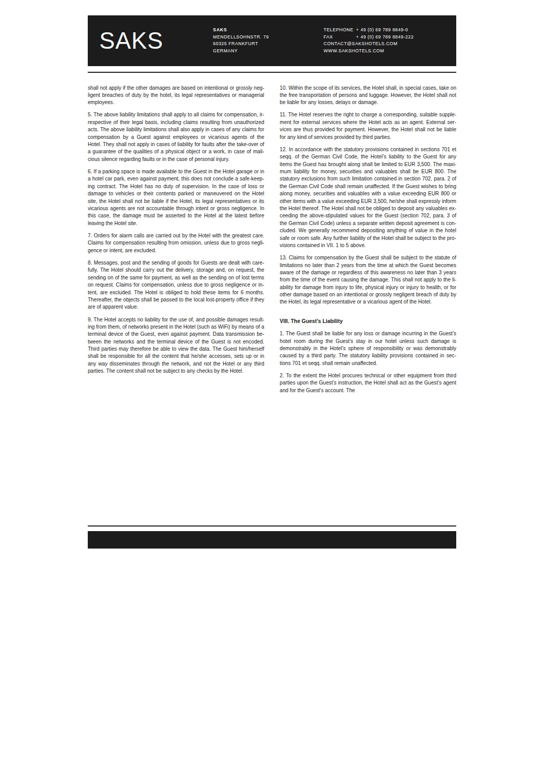SAKS
SAKS
Mendellsohnstr. 79
60325 Frankfurt
Germany
| Telephone | + 49 (0) 69 789 8849-0 |
| Fax | + 49 (0) 69 789 8849-222 |
| contact@sakshotels.com |
| www.sakshotels.com |
shall not apply if the other damages are based on intentional or grossly negligent breaches of duty by the hotel, its legal representatives or managerial employees.
5. The above liability limitations shall apply to all claims for compensation, irrespective of their legal basis, including claims resulting from unauthorized acts. The above liability limitations shall also apply in cases of any claims for compensation by a Guest against employees or vicarious agents of the Hotel. They shall not apply in cases of liability for faults after the take-over of a guarantee of the qualities of a physical object or a work, in case of malicious silence regarding faults or in the case of personal injury.
6. If a parking space is made available to the Guest in the Hotel garage or in a hotel car park, even against payment, this does not conclude a safe-keeping contract. The Hotel has no duty of supervision. In the case of loss or damage to vehicles or their contents parked or maneuvered on the Hotel site, the Hotel shall not be liable if the Hotel, its legal representatives or its vicarious agents are not accountable through intent or gross negligence. In this case, the damage must be asserted to the Hotel at the latest before leaving the Hotel site.
7. Orders for alarm calls are carried out by the Hotel with the greatest care. Claims for compensation resulting from omission, unless due to gross negligence or intent, are excluded.
8. Messages, post and the sending of goods for Guests are dealt with carefully. The Hotel should carry out the delivery, storage and, on request, the sending on of the same for payment, as well as the sending on of lost terms on request. Claims for compensation, unless due to gross negligence or intent, are excluded. The Hotel is obliged to hold these items for 6 months. Thereafter, the objects shall be passed to the local lost-property office if they are of apparent value.
9. The Hotel accepts no liability for the use of, and possible damages resulting from them, of networks present in the Hotel (such as WiFi) by means of a terminal device of the Guest, even against payment. Data transmission between the networks and the terminal device of the Guest is not encoded. Third parties may therefore be able to view the data. The Guest him/herself shall be responsible for all the content that he/she accesses, sets up or in any way disseminates through the network, and not the Hotel or any third parties. The content shall not be subject to any checks by the Hotel.
10. Within the scope of its services, the Hotel shall, in special cases, take on the free transportation of persons and luggage. However, the Hotel shall not be liable for any losses, delays or damage.
11. The Hotel reserves the right to charge a corresponding, suitable supplement for external services where the Hotel acts as an agent. External services are thus provided for payment. However, the Hotel shall not be liable for any kind of services provided by third parties.
12. In accordance with the statutory provisions contained in sections 701 et seqq. of the German Civil Code, the Hotel’s liability to the Guest for any items the Guest has brought along shall be limited to EUR 3,500. The maximum liability for money, securities and valuables shall be EUR 800. The statutory exclusions from such limitation contained in section 702, para. 2 of the German Civil Code shall remain unaffected. If the Guest wishes to bring along money, securities and valuables with a value exceeding EUR 800 or other items with a value exceeding EUR 3,500, he/she shall expressly inform the Hotel thereof. The Hotel shall not be obliged to deposit any valuables exceeding the above-stipulated values for the Guest (section 702, para. 3 of the German Civil Code) unless a separate written deposit agreement is concluded. We generally recommend depositing anything of value in the hotel safe or room safe. Any further liability of the Hotel shall be subject to the provisions contained in VII. 1 to 5 above.
13. Claims for compensation by the Guest shall be subject to the statute of limitations no later than 2 years from the time at which the Guest becomes aware of the damage or regardless of this awareness no later than 3 years from the time of the event causing the damage. This shall not apply to the liability for damage from injury to life, physical injury or injury to health, or for other damage based on an intentional or grossly negligent breach of duty by the Hotel, its legal representative or a vicarious agent of the Hotel.
VIII. The Guest’s Liability
1. The Guest shall be liable for any loss or damage incurring in the Guest’s hotel room during the Guest’s stay in our hotel unless such damage is demonstrably in the Hotel’s sphere of responsibility or was demonstrably caused by a third party. The statutory liability provisions contained in sections 701 et seqq. shall remain unaffected.
2. To the extent the Hotel procures technical or other equipment from third parties upon the Guest’s instruction, the Hotel shall act as the Guest’s agent and for the Guest’s account. The